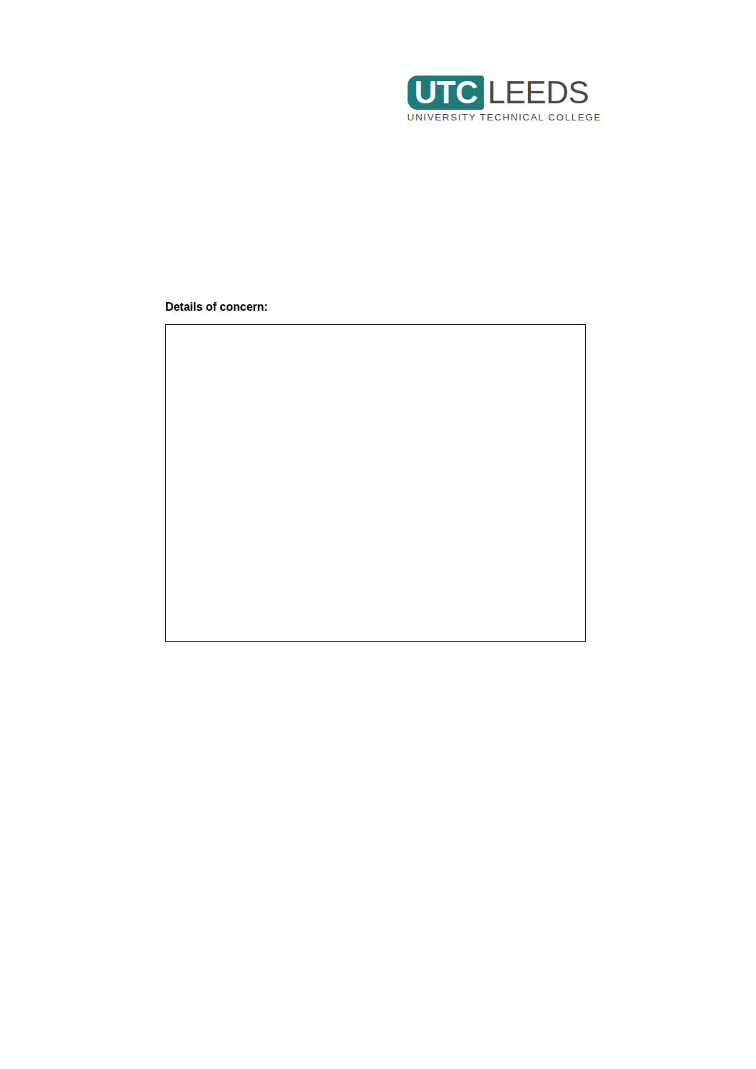UTC LEEDS
University Technical College
Details of concern: